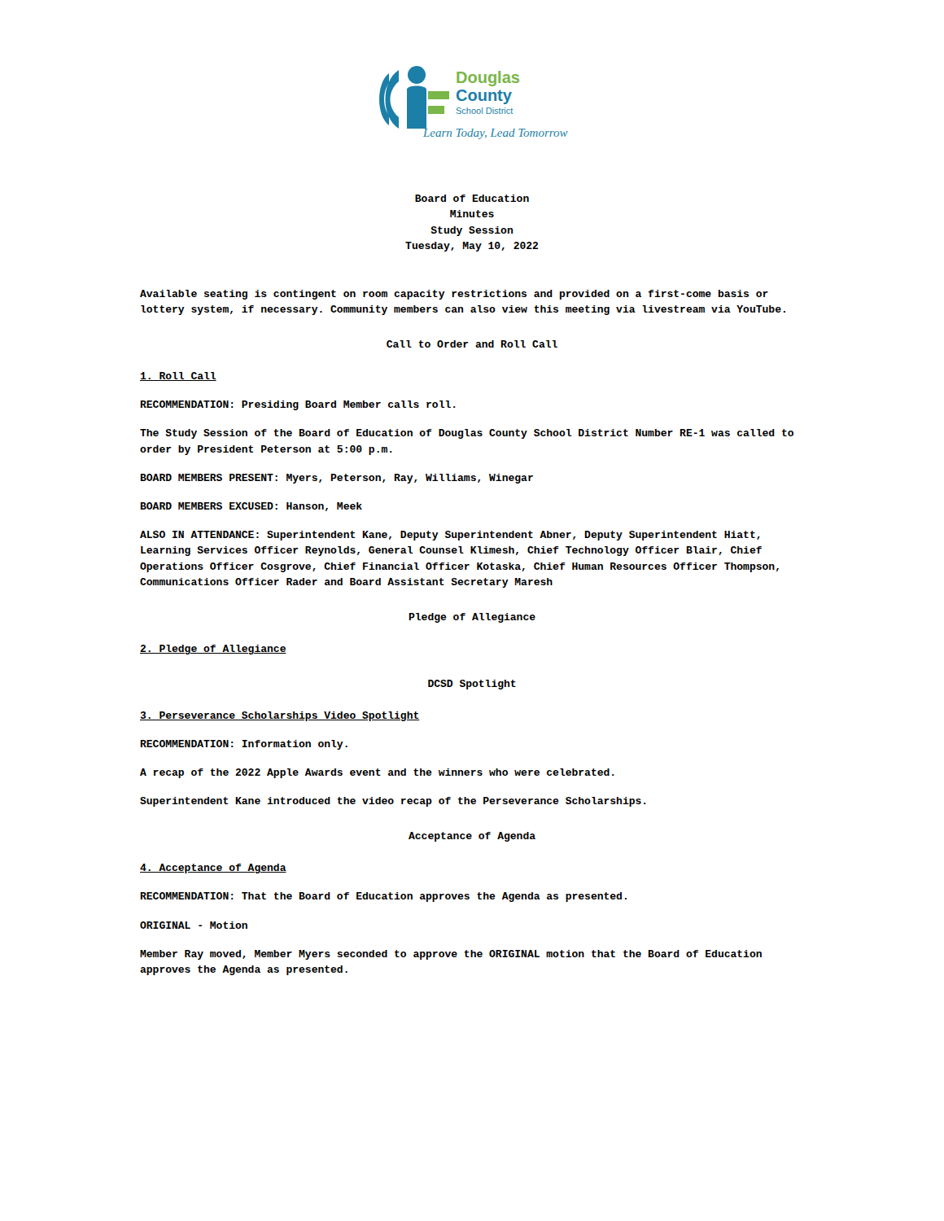Douglas County School District Learn Today, Lead Tomorrow
Board of Education
Minutes
Study Session
Tuesday, May 10, 2022
Available seating is contingent on room capacity restrictions and provided on a first-come basis or lottery system, if necessary. Community members can also view this meeting via livestream via YouTube.
Call to Order and Roll Call
1. Roll Call
RECOMMENDATION: Presiding Board Member calls roll.
The Study Session of the Board of Education of Douglas County School District Number RE-1 was called to order by President Peterson at 5:00 p.m.
BOARD MEMBERS PRESENT: Myers, Peterson, Ray, Williams, Winegar
BOARD MEMBERS EXCUSED: Hanson, Meek
ALSO IN ATTENDANCE: Superintendent Kane, Deputy Superintendent Abner, Deputy Superintendent Hiatt, Learning Services Officer Reynolds, General Counsel Klimesh, Chief Technology Officer Blair, Chief Operations Officer Cosgrove, Chief Financial Officer Kotaska, Chief Human Resources Officer Thompson, Communications Officer Rader and Board Assistant Secretary Maresh
Pledge of Allegiance
2. Pledge of Allegiance
DCSD Spotlight
3. Perseverance Scholarships Video Spotlight
RECOMMENDATION: Information only.
A recap of the 2022 Apple Awards event and the winners who were celebrated.
Superintendent Kane introduced the video recap of the Perseverance Scholarships.
Acceptance of Agenda
4. Acceptance of Agenda
RECOMMENDATION: That the Board of Education approves the Agenda as presented.
ORIGINAL - Motion
Member Ray moved, Member Myers seconded to approve the ORIGINAL motion that the Board of Education approves the Agenda as presented.